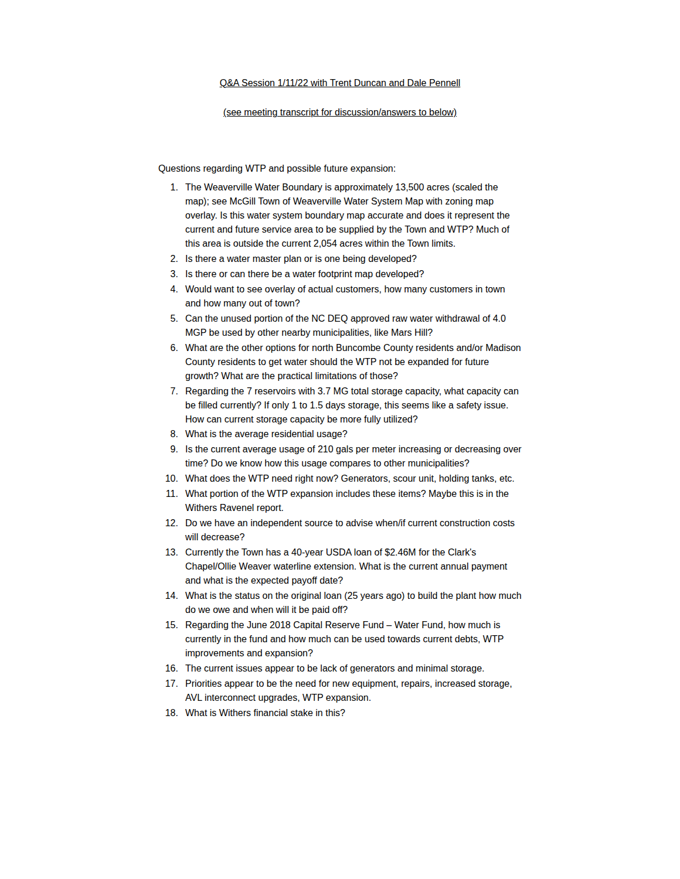Q&A Session 1/11/22 with Trent Duncan and Dale Pennell
(see meeting transcript for discussion/answers to below)
Questions regarding WTP and possible future expansion:
The Weaverville Water Boundary is approximately 13,500 acres (scaled the map); see McGill Town of Weaverville Water System Map with zoning map overlay. Is this water system boundary map accurate and does it represent the current and future service area to be supplied by the Town and WTP? Much of this area is outside the current 2,054 acres within the Town limits.
Is there a water master plan or is one being developed?
Is there or can there be a water footprint map developed?
Would want to see overlay of actual customers, how many customers in town and how many out of town?
Can the unused portion of the NC DEQ approved raw water withdrawal of 4.0 MGP be used by other nearby municipalities, like Mars Hill?
What are the other options for north Buncombe County residents and/or Madison County residents to get water should the WTP not be expanded for future growth? What are the practical limitations of those?
Regarding the 7 reservoirs with 3.7 MG total storage capacity, what capacity can be filled currently? If only 1 to 1.5 days storage, this seems like a safety issue. How can current storage capacity be more fully utilized?
What is the average residential usage?
Is the current average usage of 210 gals per meter increasing or decreasing over time? Do we know how this usage compares to other municipalities?
What does the WTP need right now? Generators, scour unit, holding tanks, etc.
What portion of the WTP expansion includes these items? Maybe this is in the Withers Ravenel report.
Do we have an independent source to advise when/if current construction costs will decrease?
Currently the Town has a 40-year USDA loan of $2.46M for the Clark's Chapel/Ollie Weaver waterline extension. What is the current annual payment and what is the expected payoff date?
What is the status on the original loan (25 years ago) to build the plant how much do we owe and when will it be paid off?
Regarding the June 2018 Capital Reserve Fund – Water Fund, how much is currently in the fund and how much can be used towards current debts, WTP improvements and expansion?
The current issues appear to be lack of generators and minimal storage.
Priorities appear to be the need for new equipment, repairs, increased storage, AVL interconnect upgrades, WTP expansion.
What is Withers financial stake in this?